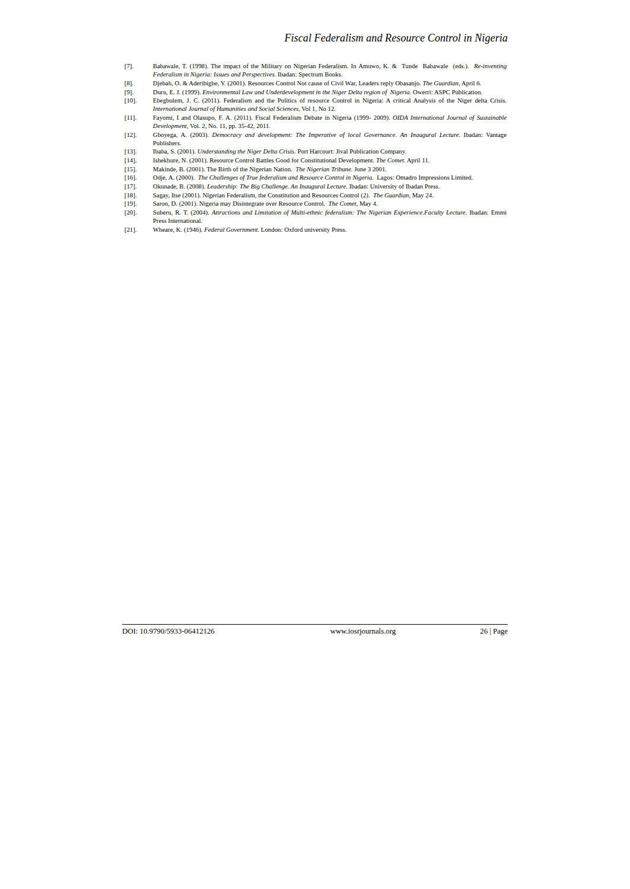Fiscal Federalism and Resource Control in Nigeria
[7].
Babawale, T. (1998). The impact of the Military on Nigerian Federalism. In Amuwo, K. & Tunde Babawale (eds.). Re-inventing Federalism in Nigeria: Issues and Perspectives. Ibadan: Spectrum Books.
[8].
Djebah, O. & Aderibigbe, Y. (2001). Resources Control Not cause of Civil War, Leaders reply Obasanjo. The Guardian, April 6.
[9].
Duru, E. J. (1999). Environmental Law and Underdevelopment in the Niger Delta region of Nigeria. Owerri: ASPC Publication.
[10].
Ebegbulem, J. C. (2011). Federalism and the Politics of resource Control in Nigeria: A critical Analysis of the Niger delta Crisis. International Journal of Humanities and Social Sciences, Vol 1, No 12.
[11].
Fayomi, I and Olasupo, F. A. (2011). Fiscal Federalism Debate in Nigeria (1999- 2009). OIDA International Journal of Sustainable Development, Vol. 2, No. 11, pp. 35-42, 2011.
[12].
Gboyega, A. (2003). Democracy and development: The Imperative of local Governance. An Inaugural Lecture. Ibadan: Vantage Publishers.
[13].
Ibaba, S. (2001). Understanding the Niger Delta Crisis. Port Harcourt: Jival Publication Company.
[14].
Ishekhure, N. (2001). Resource Control Battles Good for Constitutional Development. The Comet. April 11.
[15].
Makinde, B. (2001). The Birth of the Nigerian Nation. The Nigerian Tribune. June 3 2001.
[16].
Odje, A. (2000). The Challenges of True federalism and Resource Control in Nigeria. Lagos: Omadro Impressions Limited.
[17].
Okunade, B. (2008). Leadership: The Big Challenge. An Inaugural Lecture. Ibadan: University of Ibadan Press.
[18].
Sagay, Itse (2001). Nigerian Federalism, the Constitution and Resources Control (2). The Guardian, May 24.
[19].
Saron, D. (2001). Nigeria may Disintegrate over Resource Control. The Comet, May 4.
[20].
Suberu, R. T. (2004). Attractions and Limitation of Multi-ethnic federalism: The Nigerian Experience.Faculty Lecture. Ibadan: Emmi Press International.
[21].
Wheare, K. (1946). Federal Government. London: Oxford university Press.
DOI: 10.9790/5933-06412126
www.iosrjournals.org
26 | Page